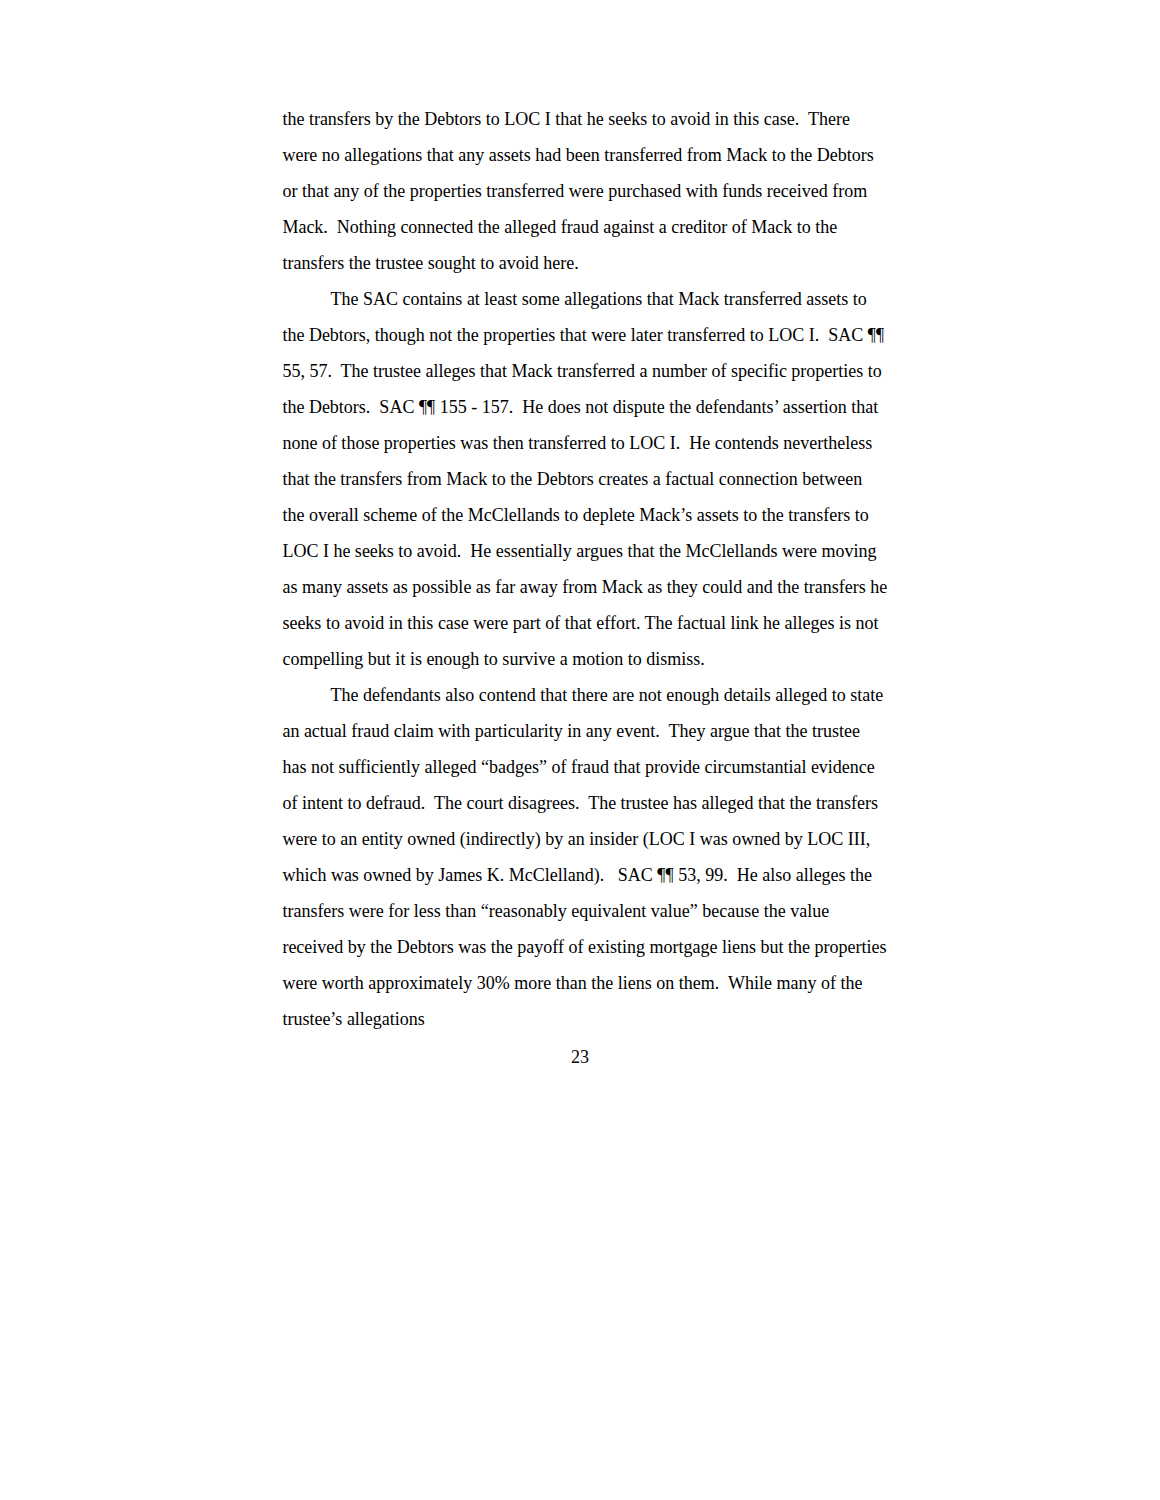the transfers by the Debtors to LOC I that he seeks to avoid in this case. There were no allegations that any assets had been transferred from Mack to the Debtors or that any of the properties transferred were purchased with funds received from Mack. Nothing connected the alleged fraud against a creditor of Mack to the transfers the trustee sought to avoid here.
The SAC contains at least some allegations that Mack transferred assets to the Debtors, though not the properties that were later transferred to LOC I. SAC ¶¶ 55, 57. The trustee alleges that Mack transferred a number of specific properties to the Debtors. SAC ¶¶ 155 - 157. He does not dispute the defendants’ assertion that none of those properties was then transferred to LOC I. He contends nevertheless that the transfers from Mack to the Debtors creates a factual connection between the overall scheme of the McClellands to deplete Mack’s assets to the transfers to LOC I he seeks to avoid. He essentially argues that the McClellands were moving as many assets as possible as far away from Mack as they could and the transfers he seeks to avoid in this case were part of that effort. The factual link he alleges is not compelling but it is enough to survive a motion to dismiss.
The defendants also contend that there are not enough details alleged to state an actual fraud claim with particularity in any event. They argue that the trustee has not sufficiently alleged “badges” of fraud that provide circumstantial evidence of intent to defraud. The court disagrees. The trustee has alleged that the transfers were to an entity owned (indirectly) by an insider (LOC I was owned by LOC III, which was owned by James K. McClelland). SAC ¶¶ 53, 99. He also alleges the transfers were for less than “reasonably equivalent value” because the value received by the Debtors was the payoff of existing mortgage liens but the properties were worth approximately 30% more than the liens on them. While many of the trustee’s allegations
23